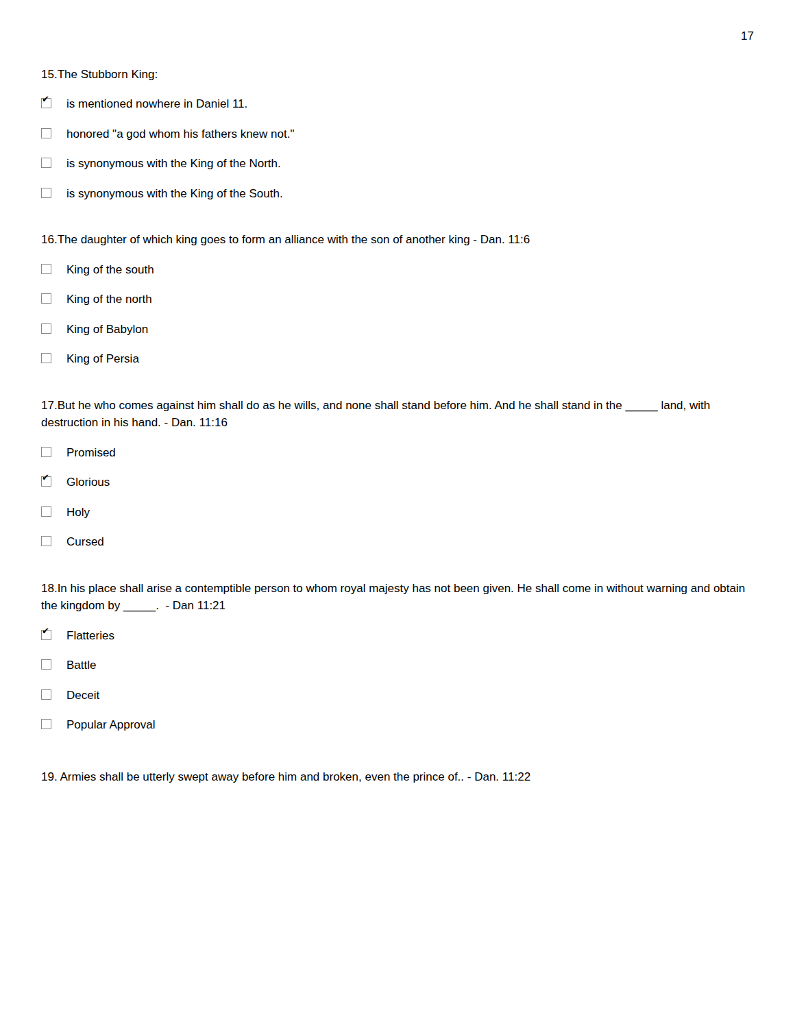17
15. The Stubborn King:
is mentioned nowhere in Daniel 11.
honored "a god whom his fathers knew not."
is synonymous with the King of the North.
is synonymous with the King of the South.
16. The daughter of which king goes to form an alliance with the son of another king - Dan. 11:6
King of the south
King of the north
King of Babylon
King of Persia
17. But he who comes against him shall do as he wills, and none shall stand before him. And he shall stand in the _____ land, with destruction in his hand. - Dan. 11:16
Promised
Glorious
Holy
Cursed
18. In his place shall arise a contemptible person to whom royal majesty has not been given. He shall come in without warning and obtain the kingdom by _____. - Dan 11:21
Flatteries
Battle
Deceit
Popular Approval
19. Armies shall be utterly swept away before him and broken, even the prince of.. - Dan. 11:22